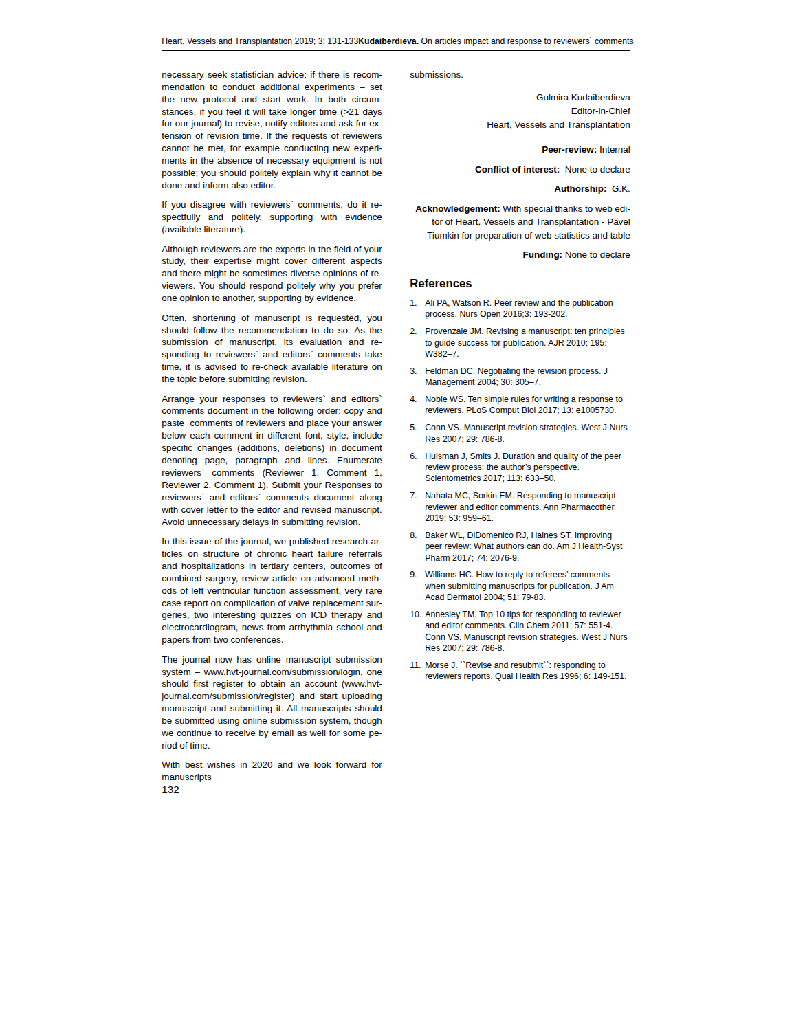Heart, Vessels and Transplantation 2019; 3: 131-133
Kudaiberdieva. On articles impact and response to reviewers` comments
necessary seek statistician advice; if there is recommendation to conduct additional experiments – set the new protocol and start work. In both circumstances, if you feel it will take longer time (>21 days for our journal) to revise, notify editors and ask for extension of revision time. If the requests of reviewers cannot be met, for example conducting new experiments in the absence of necessary equipment is not possible; you should politely explain why it cannot be done and inform also editor.
If you disagree with reviewers` comments, do it respectfully and politely, supporting with evidence (available literature).
Although reviewers are the experts in the field of your study, their expertise might cover different aspects and there might be sometimes diverse opinions of reviewers. You should respond politely why you prefer one opinion to another, supporting by evidence.
Often, shortening of manuscript is requested, you should follow the recommendation to do so. As the submission of manuscript, its evaluation and responding to reviewers` and editors` comments take time, it is advised to re-check available literature on the topic before submitting revision.
Arrange your responses to reviewers` and editors` comments document in the following order: copy and paste comments of reviewers and place your answer below each comment in different font, style, include specific changes (additions, deletions) in document denoting page, paragraph and lines. Enumerate reviewers` comments (Reviewer 1. Comment 1, Reviewer 2. Comment 1). Submit your Responses to reviewers` and editors` comments document along with cover letter to the editor and revised manuscript. Avoid unnecessary delays in submitting revision.
In this issue of the journal, we published research articles on structure of chronic heart failure referrals and hospitalizations in tertiary centers, outcomes of combined surgery, review article on advanced methods of left ventricular function assessment, very rare case report on complication of valve replacement surgeries, two interesting quizzes on ICD therapy and electrocardiogram, news from arrhythmia school and papers from two conferences.
The journal now has online manuscript submission system – www.hvt-journal.com/submission/login, one should first register to obtain an account (www.hvt-journal.com/submission/register) and start uploading manuscript and submitting it. All manuscripts should be submitted using online submission system, though we continue to receive by email as well for some period of time.
With best wishes in 2020 and we look forward for manuscripts
submissions.
Gulmira Kudaiberdieva
Editor-in-Chief
Heart, Vessels and Transplantation
Peer-review: Internal
Conflict of interest: None to declare
Authorship: G.K.
Acknowledgement: With special thanks to web editor of Heart, Vessels and Transplantation - Pavel Tiumkin for preparation of web statistics and table
Funding: None to declare
References
Ali PA, Watson R. Peer review and the publication process. Nurs Open 2016;3: 193-202.
Provenzale JM. Revising a manuscript: ten principles to guide success for publication. AJR 2010; 195: W382–7.
Feldman DC. Negotiating the revision process. J Management 2004; 30: 305–7.
Noble WS. Ten simple rules for writing a response to reviewers. PLoS Comput Biol 2017; 13: e1005730.
Conn VS. Manuscript revision strategies. West J Nurs Res 2007; 29: 786-8.
Huisman J, Smits J. Duration and quality of the peer review process: the author’s perspective. Scientometrics 2017; 113: 633–50.
Nahata MC, Sorkin EM. Responding to manuscript reviewer and editor comments. Ann Pharmacother 2019; 53: 959–61.
Baker WL, DiDomenico RJ, Haines ST. Improving peer review: What authors can do. Am J Health-Syst Pharm 2017; 74: 2076-9.
Williams HC. How to reply to referees’ comments when submitting manuscripts for publication. J Am Acad Dermatol 2004; 51: 79-83.
Annesley TM. Top 10 tips for responding to reviewer and editor comments. Clin Chem 2011; 57: 551-4.
Conn VS. Manuscript revision strategies. West J Nurs Res 2007; 29: 786-8.
Morse J. ``Revise and resubmit``: responding to reviewers reports. Qual Health Res 1996; 6: 149-151.
132